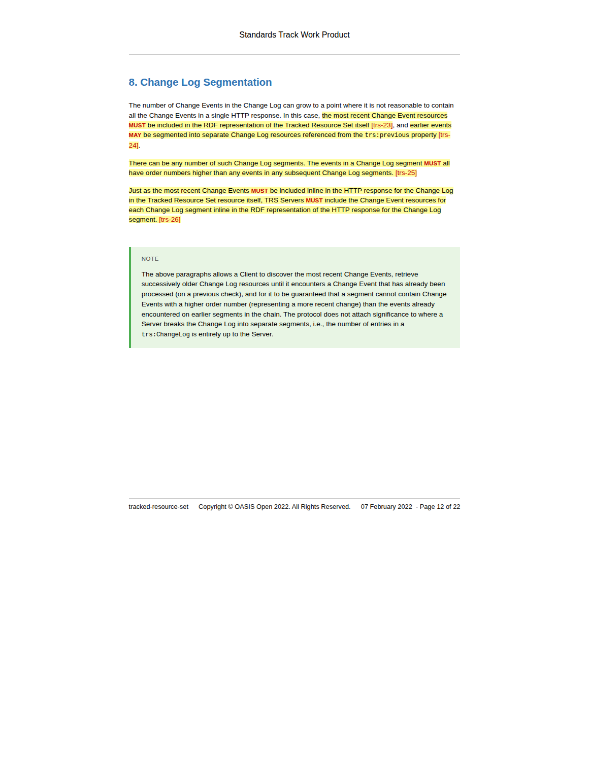Standards Track Work Product
8. Change Log Segmentation
The number of Change Events in the Change Log can grow to a point where it is not reasonable to contain all the Change Events in a single HTTP response. In this case, the most recent Change Event resources MUST be included in the RDF representation of the Tracked Resource Set itself [trs-23], and earlier events MAY be segmented into separate Change Log resources referenced from the trs:previous property [trs-24].
There can be any number of such Change Log segments. The events in a Change Log segment MUST all have order numbers higher than any events in any subsequent Change Log segments. [trs-25]
Just as the most recent Change Events MUST be included inline in the HTTP response for the Change Log in the Tracked Resource Set resource itself, TRS Servers MUST include the Change Event resources for each Change Log segment inline in the RDF representation of the HTTP response for the Change Log segment. [trs-26]
NOTE
The above paragraphs allows a Client to discover the most recent Change Events, retrieve successively older Change Log resources until it encounters a Change Event that has already been processed (on a previous check), and for it to be guaranteed that a segment cannot contain Change Events with a higher order number (representing a more recent change) than the events already encountered on earlier segments in the chain. The protocol does not attach significance to where a Server breaks the Change Log into separate segments, i.e., the number of entries in a trs:ChangeLog is entirely up to the Server.
tracked-resource-set
Copyright © OASIS Open 2022. All Rights Reserved.
07 February 2022 - Page 12 of 22